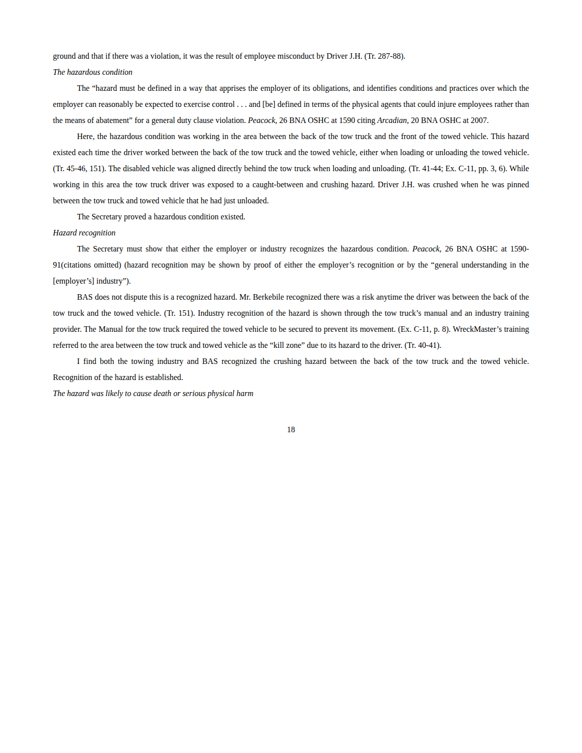ground and that if there was a violation, it was the result of employee misconduct by Driver J.H. (Tr. 287-88).
The hazardous condition
The “hazard must be defined in a way that apprises the employer of its obligations, and identifies conditions and practices over which the employer can reasonably be expected to exercise control . . . and [be] defined in terms of the physical agents that could injure employees rather than the means of abatement” for a general duty clause violation. Peacock, 26 BNA OSHC at 1590 citing Arcadian, 20 BNA OSHC at 2007.
Here, the hazardous condition was working in the area between the back of the tow truck and the front of the towed vehicle. This hazard existed each time the driver worked between the back of the tow truck and the towed vehicle, either when loading or unloading the towed vehicle. (Tr. 45-46, 151). The disabled vehicle was aligned directly behind the tow truck when loading and unloading. (Tr. 41-44; Ex. C-11, pp. 3, 6). While working in this area the tow truck driver was exposed to a caught-between and crushing hazard. Driver J.H. was crushed when he was pinned between the tow truck and towed vehicle that he had just unloaded.
The Secretary proved a hazardous condition existed.
Hazard recognition
The Secretary must show that either the employer or industry recognizes the hazardous condition. Peacock, 26 BNA OSHC at 1590-91(citations omitted) (hazard recognition may be shown by proof of either the employer’s recognition or by the “general understanding in the [employer’s] industry”).
BAS does not dispute this is a recognized hazard. Mr. Berkebile recognized there was a risk anytime the driver was between the back of the tow truck and the towed vehicle. (Tr. 151). Industry recognition of the hazard is shown through the tow truck’s manual and an industry training provider. The Manual for the tow truck required the towed vehicle to be secured to prevent its movement. (Ex. C-11, p. 8). WreckMaster’s training referred to the area between the tow truck and towed vehicle as the “kill zone” due to its hazard to the driver. (Tr. 40-41).
I find both the towing industry and BAS recognized the crushing hazard between the back of the tow truck and the towed vehicle. Recognition of the hazard is established.
The hazard was likely to cause death or serious physical harm
18